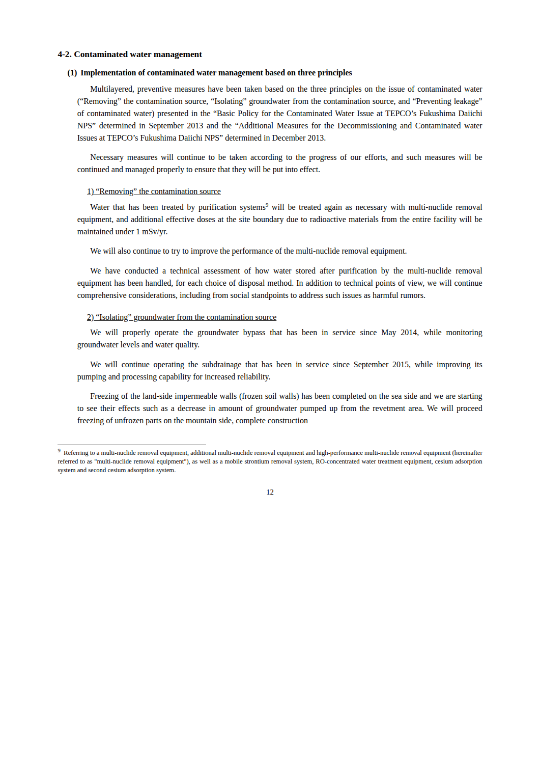4-2. Contaminated water management
(1) Implementation of contaminated water management based on three principles
Multilayered, preventive measures have been taken based on the three principles on the issue of contaminated water (“Removing” the contamination source, “Isolating” groundwater from the contamination source, and “Preventing leakage” of contaminated water) presented in the “Basic Policy for the Contaminated Water Issue at TEPCO’s Fukushima Daiichi NPS” determined in September 2013 and the “Additional Measures for the Decommissioning and Contaminated water Issues at TEPCO’s Fukushima Daiichi NPS” determined in December 2013.
Necessary measures will continue to be taken according to the progress of our efforts, and such measures will be continued and managed properly to ensure that they will be put into effect.
1) “Removing” the contamination source
Water that has been treated by purification systems9 will be treated again as necessary with multi-nuclide removal equipment, and additional effective doses at the site boundary due to radioactive materials from the entire facility will be maintained under 1 mSv/yr.
We will also continue to try to improve the performance of the multi-nuclide removal equipment.
We have conducted a technical assessment of how water stored after purification by the multi-nuclide removal equipment has been handled, for each choice of disposal method. In addition to technical points of view, we will continue comprehensive considerations, including from social standpoints to address such issues as harmful rumors.
2) “Isolating” groundwater from the contamination source
We will properly operate the groundwater bypass that has been in service since May 2014, while monitoring groundwater levels and water quality.
We will continue operating the subdrainage that has been in service since September 2015, while improving its pumping and processing capability for increased reliability.
Freezing of the land-side impermeable walls (frozen soil walls) has been completed on the sea side and we are starting to see their effects such as a decrease in amount of groundwater pumped up from the revetment area. We will proceed freezing of unfrozen parts on the mountain side, complete construction
9 Referring to a multi-nuclide removal equipment, additional multi-nuclide removal equipment and high-performance multi-nuclide removal equipment (hereinafter referred to as "multi-nuclide removal equipment"), as well as a mobile strontium removal system, RO-concentrated water treatment equipment, cesium adsorption system and second cesium adsorption system.
12